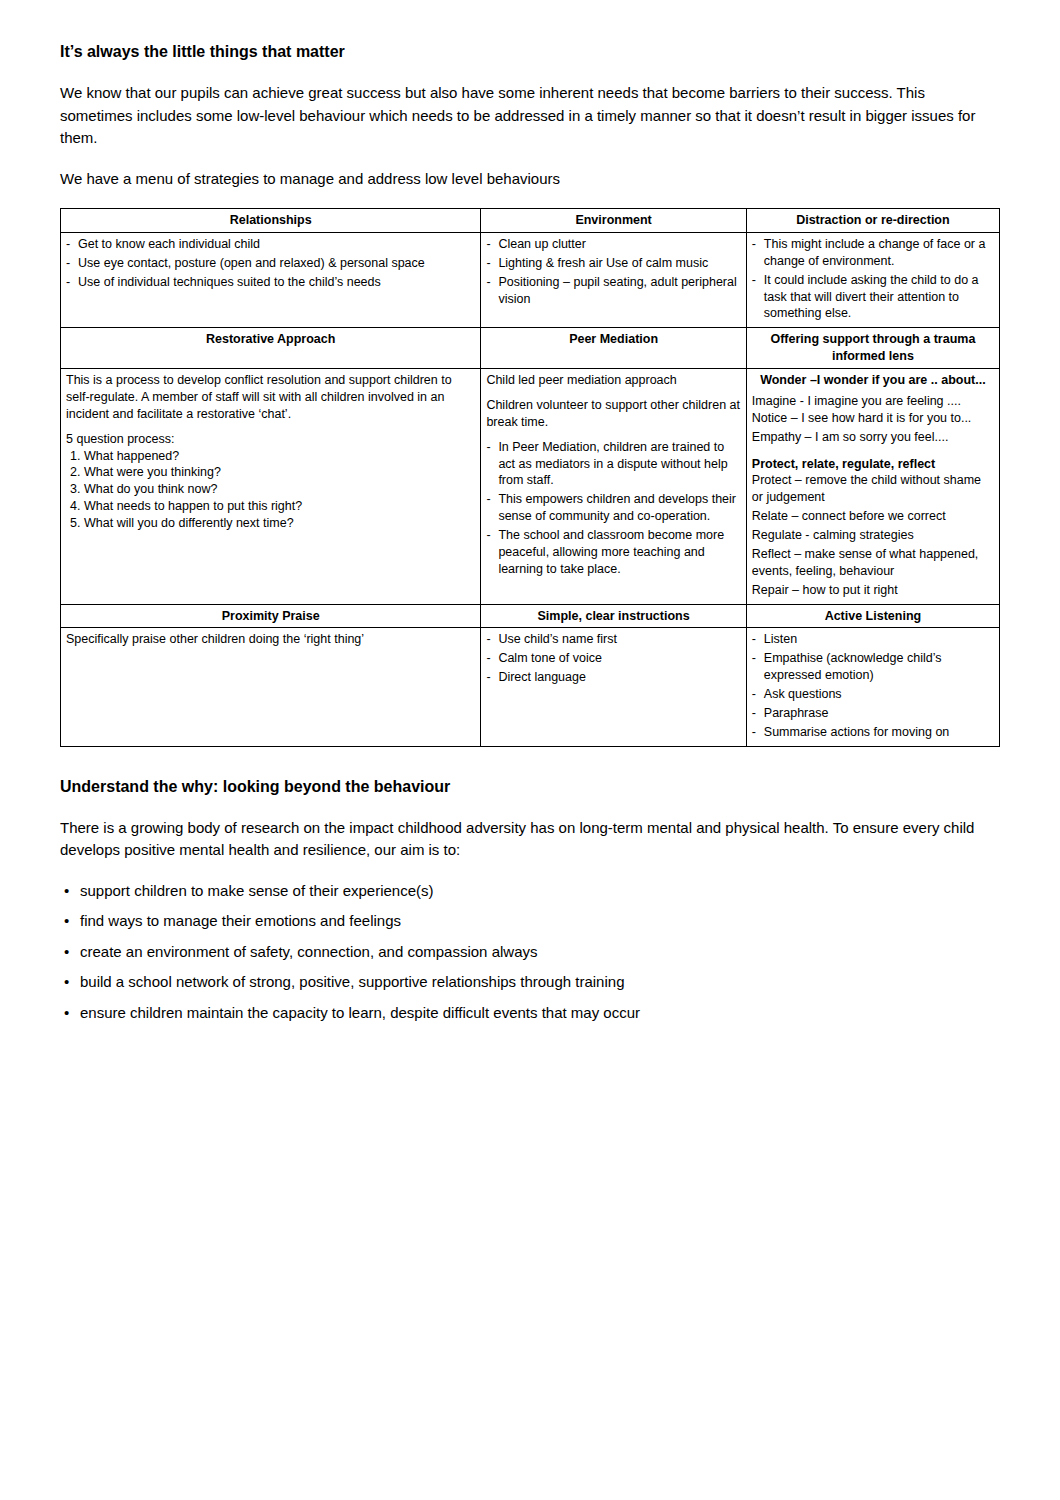It’s always the little things that matter
We know that our pupils can achieve great success but also have some inherent needs that become barriers to their success. This sometimes includes some low-level behaviour which needs to be addressed in a timely manner so that it doesn’t result in bigger issues for them.
We have a menu of strategies to manage and address low level behaviours
| Relationships | Environment | Distraction or re-direction |
| --- | --- | --- |
| Get to know each individual child Use eye contact, posture (open and relaxed) & personal space Use of individual techniques suited to the child’s needs | Clean up clutter Lighting & fresh air Use of calm music Positioning – pupil seating, adult peripheral vision | This might include a change of face or a change of environment. It could include asking the child to do a task that will divert their attention to something else. |
| Restorative Approach | Peer Mediation | Offering support through a trauma informed lens |
| This is a process to develop conflict resolution and support children to self-regulate. A member of staff will sit with all children involved in an incident and facilitate a restorative ‘chat’. 5 question process: What happened? What were you thinking? What do you think now? What needs to happen to put this right? What will you do differently next time? | Child led peer mediation approach Children volunteer to support other children at break time. In Peer Mediation, children are trained to act as mediators in a dispute without help from staff. This empowers children and develops their sense of community and co-operation. The school and classroom become more peaceful, allowing more teaching and learning to take place. | Wonder –I wonder if you are .. about... Imagine - I imagine you are feeling .... Notice – I see how hard it is for you to... Empathy – I am so sorry you feel.... Protect, relate, regulate, reflect Protect – remove the child without shame or judgement Relate – connect before we correct Regulate - calming strategies Reflect – make sense of what happened, events, feeling, behaviour Repair – how to put it right |
| Proximity Praise | Simple, clear instructions | Active Listening |
| Specifically praise other children doing the ‘right thing’ | Use child’s name first Calm tone of voice Direct language | Listen Empathise (acknowledge child’s expressed emotion) Ask questions Paraphrase Summarise actions for moving on |
Understand the why: looking beyond the behaviour
There is a growing body of research on the impact childhood adversity has on long-term mental and physical health. To ensure every child develops positive mental health and resilience, our aim is to:
support children to make sense of their experience(s)
find ways to manage their emotions and feelings
create an environment of safety, connection, and compassion always
build a school network of strong, positive, supportive relationships through training
ensure children maintain the capacity to learn, despite difficult events that may occur